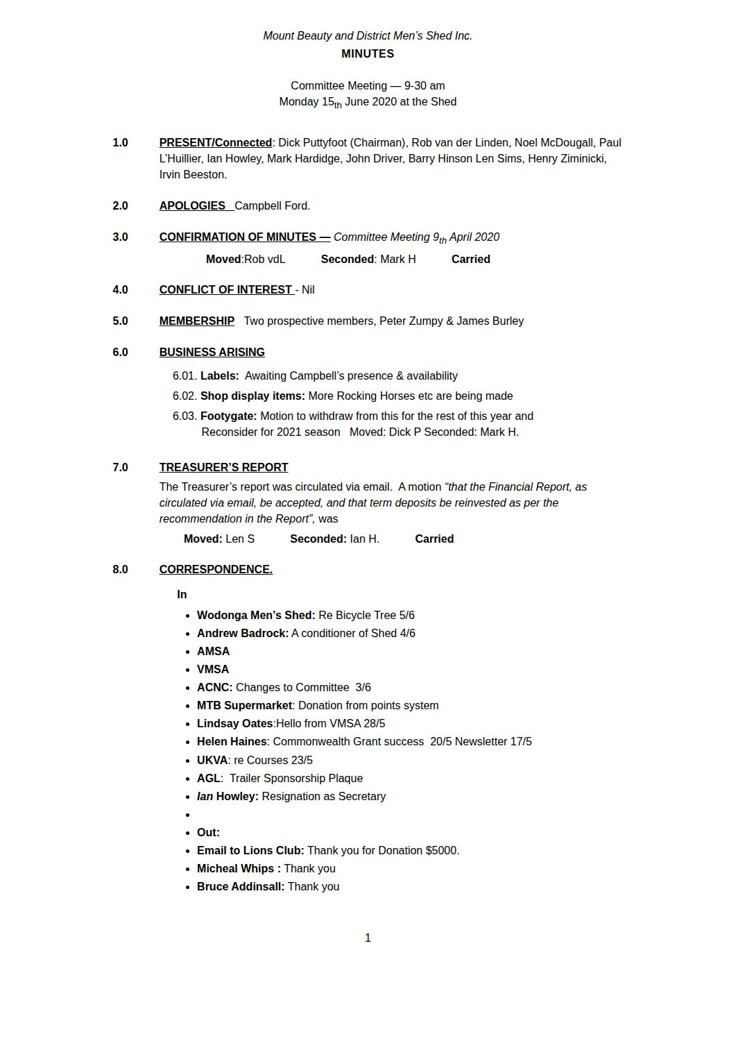Mount Beauty and District Men’s Shed Inc.
MINUTES
Committee Meeting — 9-30 am Monday 15th June 2020 at the Shed
1.0
PRESENT/Connected: Dick Puttyfoot (Chairman), Rob van der Linden, Noel McDougall, Paul L’Huillier, Ian Howley, Mark Hardidge, John Driver, Barry Hinson Len Sims, Henry Ziminicki, Irvin Beeston.
2.0
APOLOGIES Campbell Ford.
3.0
CONFIRMATION OF MINUTES — Committee Meeting 9th April 2020
Moved:Rob vdL Seconded: Mark H Carried
4.0
CONFLICT OF INTEREST - Nil
5.0
MEMBERSHIP Two prospective members, Peter Zumpy & James Burley
6.0
BUSINESS ARISING
6.01. Labels: Awaiting Campbell’s presence & availability
6.02. Shop display items: More Rocking Horses etc are being made
6.03. Footygate: Motion to withdraw from this for the rest of this year and Reconsider for 2021 season Moved: Dick P Seconded: Mark H.
7.0
TREASURER’S REPORT
The Treasurer’s report was circulated via email. A motion “that the Financial Report, as circulated via email, be accepted, and that term deposits be reinvested as per the recommendation in the Report”, was
Moved: Len S Seconded: Ian H. Carried
8.0
CORRESPONDENCE.
In
Wodonga Men’s Shed: Re Bicycle Tree 5/6
Andrew Badrock: A conditioner of Shed 4/6
AMSA
VMSA
ACNC: Changes to Committee 3/6
MTB Supermarket: Donation from points system
Lindsay Oates:Hello from VMSA 28/5
Helen Haines: Commonwealth Grant success 20/5 Newsletter 17/5
UKVA: re Courses 23/5
AGL: Trailer Sponsorship Plaque
Ian Howley: Resignation as Secretary
Out:
Email to Lions Club: Thank you for Donation $5000.
Micheal Whips : Thank you
Bruce Addinsall: Thank you
1